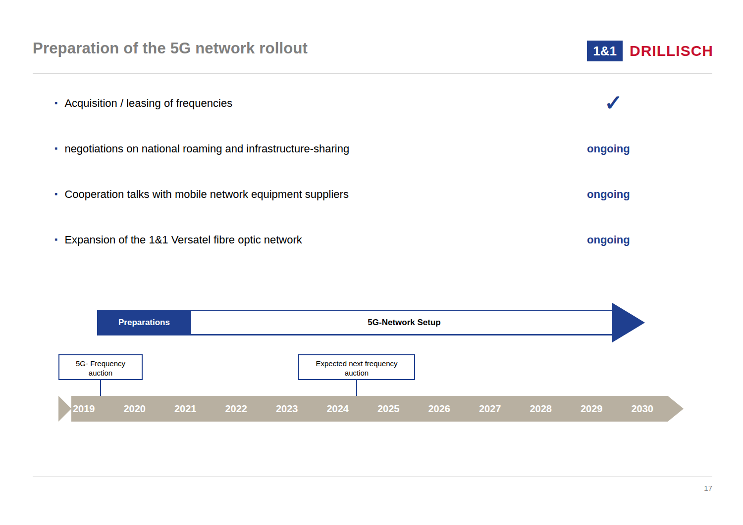Preparation of the 5G network rollout
1&1
DRILLISCH
Acquisition / leasing of frequencies
✓
negotiations on national roaming and infrastructure-sharing
ongoing
Cooperation talks with mobile network equipment suppliers
ongoing
Expansion of the 1&1 Versatel fibre optic network
ongoing
Preparations
5G-Network Setup
5G- Frequency
auction
Expected next frequency
auction
2019
2020
2021
2022
2023
2024
2025
2026
2027
2028
2029
2030
17